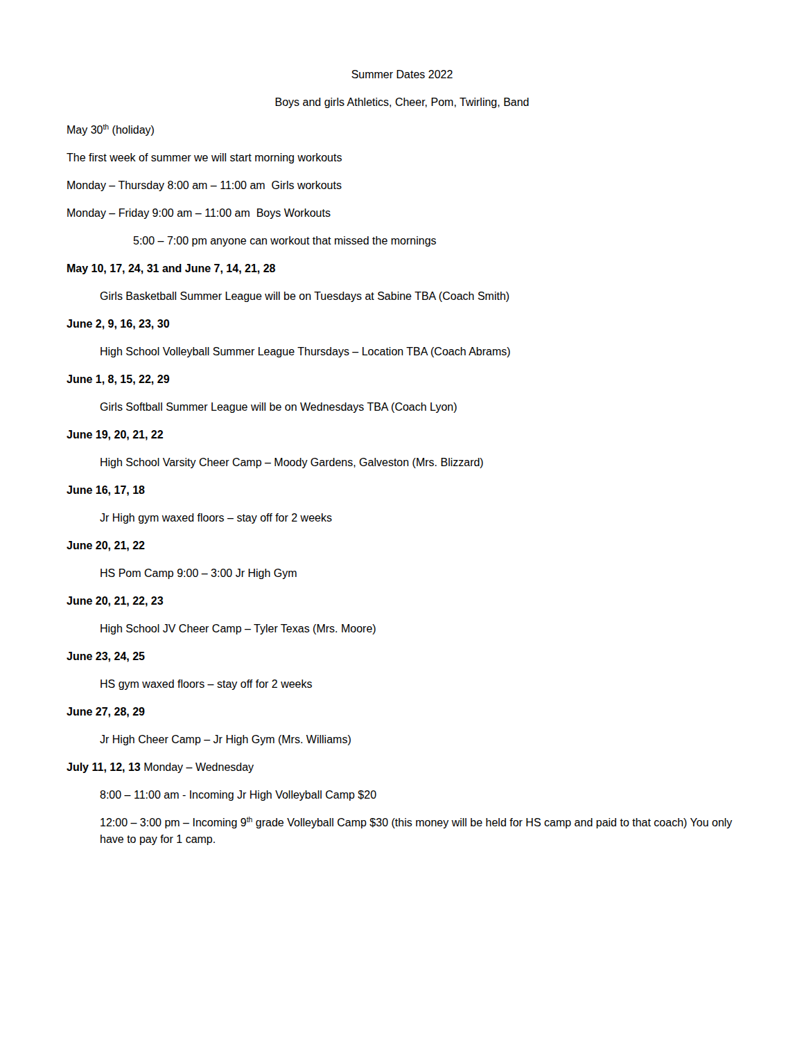Summer Dates 2022
Boys and girls Athletics, Cheer, Pom, Twirling, Band
May 30th (holiday)
The first week of summer we will start morning workouts
Monday – Thursday 8:00 am – 11:00 am Girls workouts
Monday – Friday 9:00 am – 11:00 am Boys Workouts
5:00 – 7:00 pm anyone can workout that missed the mornings
May 10, 17, 24, 31 and June 7, 14, 21, 28
Girls Basketball Summer League will be on Tuesdays at Sabine TBA (Coach Smith)
June 2, 9, 16, 23, 30
High School Volleyball Summer League Thursdays – Location TBA (Coach Abrams)
June 1, 8, 15, 22, 29
Girls Softball Summer League will be on Wednesdays TBA (Coach Lyon)
June 19, 20, 21, 22
High School Varsity Cheer Camp – Moody Gardens, Galveston (Mrs. Blizzard)
June 16, 17, 18
Jr High gym waxed floors – stay off for 2 weeks
June 20, 21, 22
HS Pom Camp 9:00 – 3:00 Jr High Gym
June 20, 21, 22, 23
High School JV Cheer Camp – Tyler Texas (Mrs. Moore)
June 23, 24, 25
HS gym waxed floors – stay off for 2 weeks
June 27, 28, 29
Jr High Cheer Camp – Jr High Gym (Mrs. Williams)
July 11, 12, 13 Monday – Wednesday
8:00 – 11:00 am - Incoming Jr High Volleyball Camp $20
12:00 – 3:00 pm – Incoming 9th grade Volleyball Camp $30 (this money will be held for HS camp and paid to that coach) You only have to pay for 1 camp.